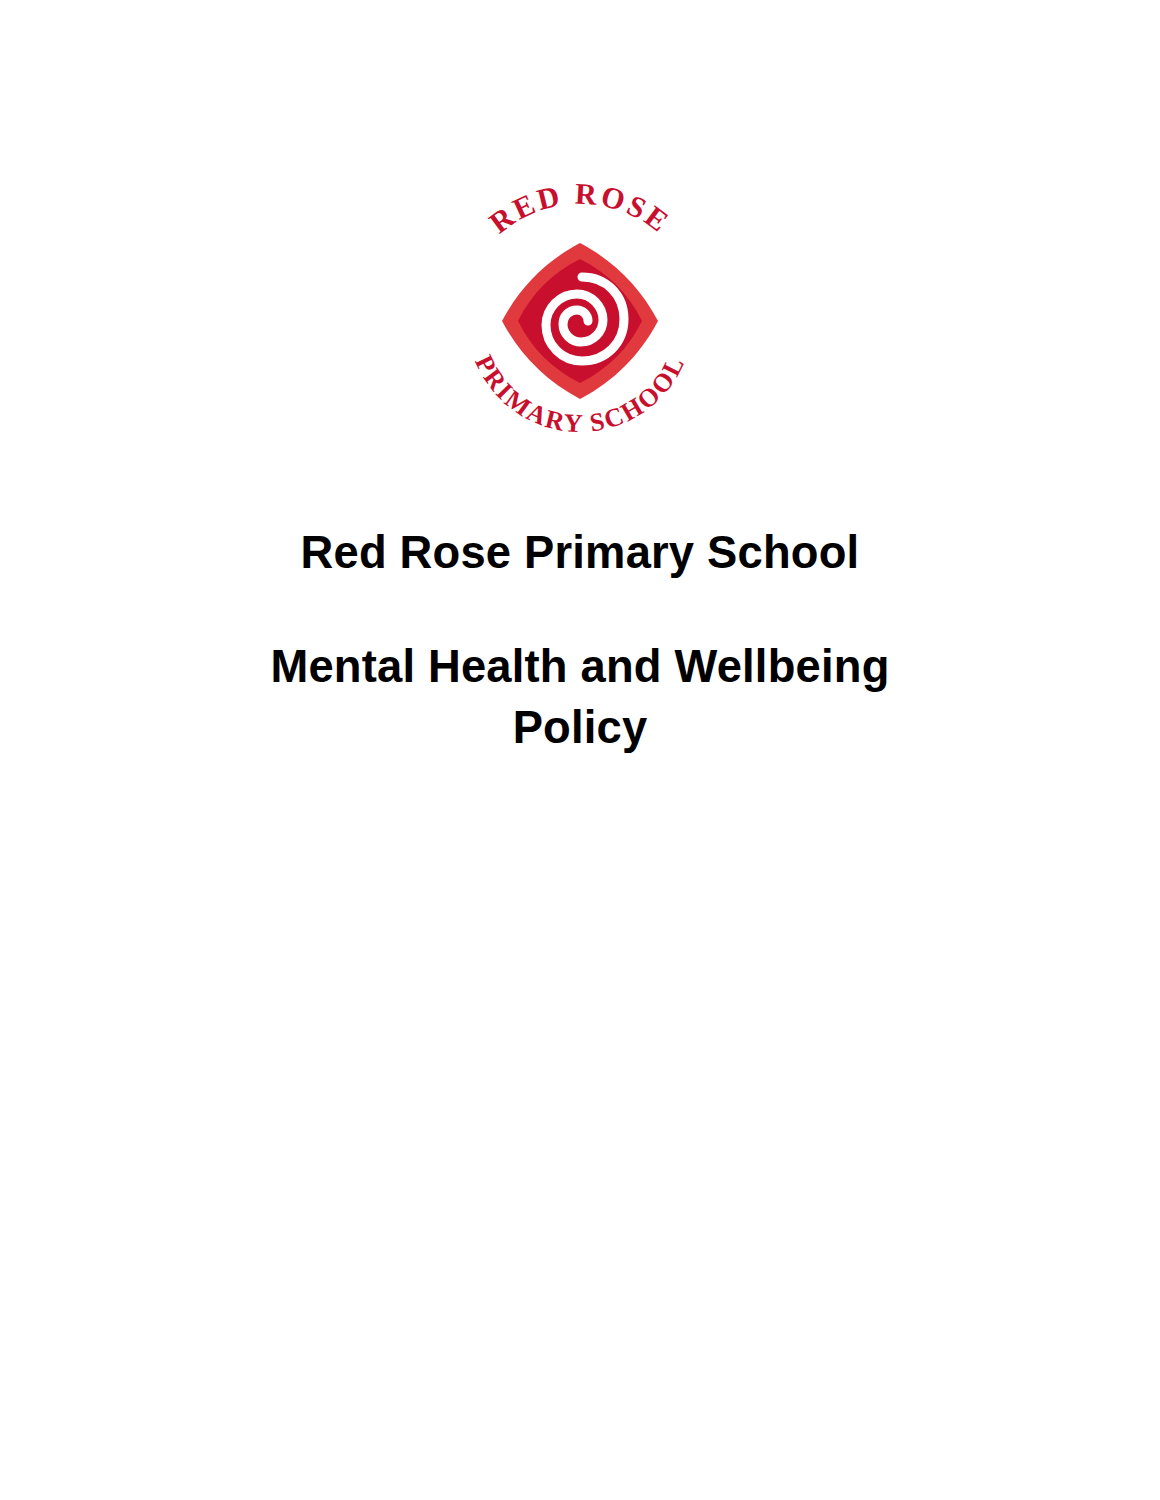RED ROSE PRIMARY SCHOOL
Red Rose Primary School
Mental Health and Wellbeing Policy